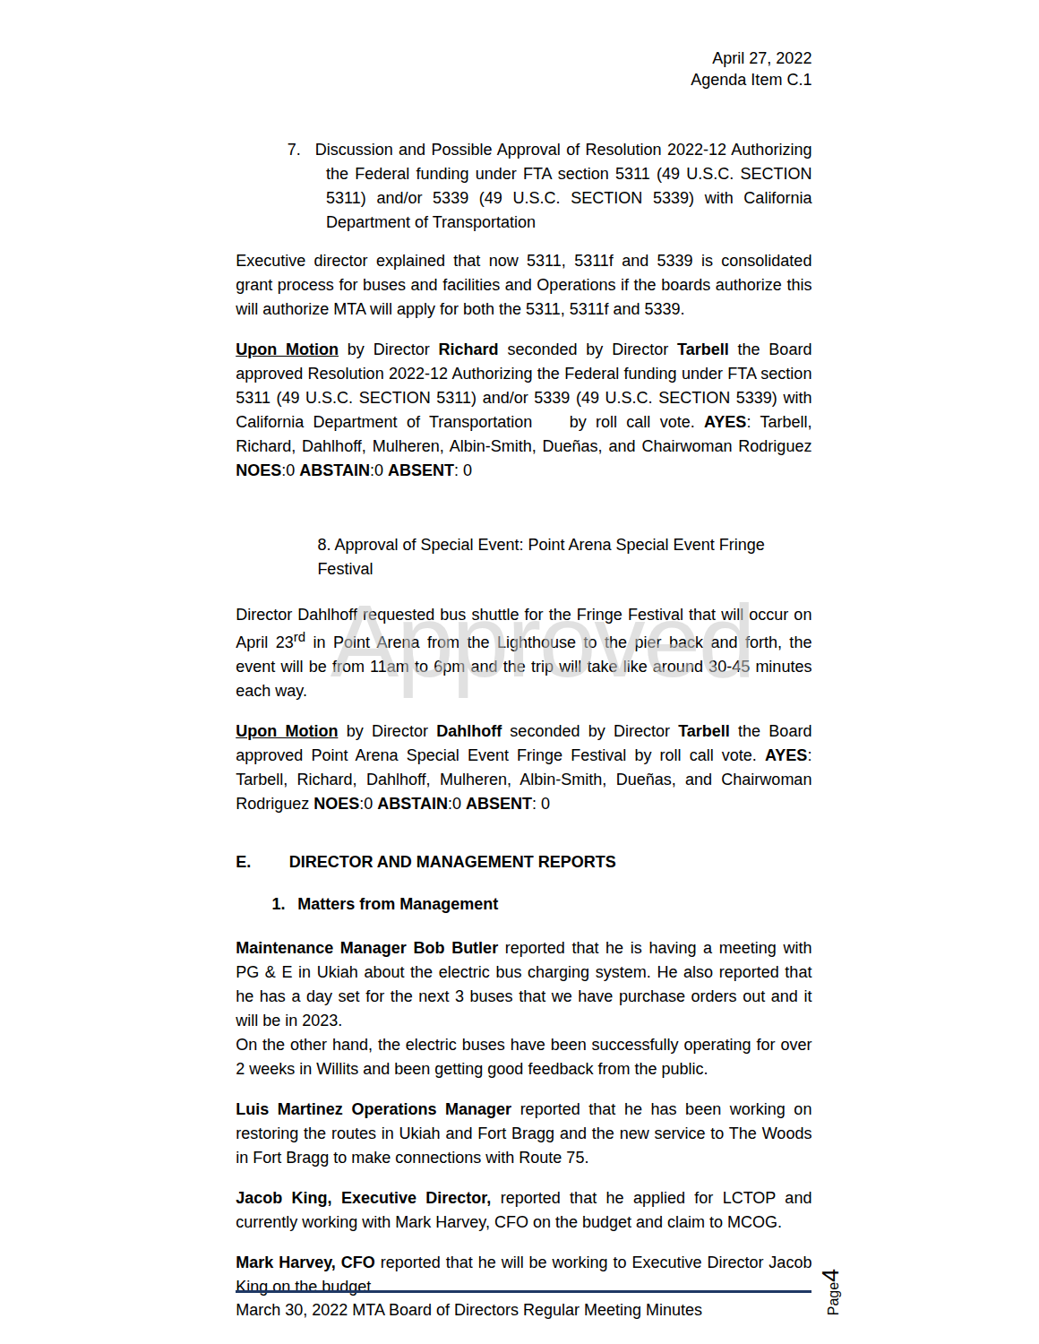April 27, 2022
Agenda Item C.1
7. Discussion and Possible Approval of Resolution 2022-12 Authorizing the Federal funding under FTA section 5311 (49 U.S.C. SECTION 5311) and/or 5339 (49 U.S.C. SECTION 5339) with California Department of Transportation
Executive director explained that now 5311, 5311f and 5339 is consolidated grant process for buses and facilities and Operations if the boards authorize this will authorize MTA will apply for both the 5311, 5311f and 5339.
Upon Motion by Director Richard seconded by Director Tarbell the Board approved Resolution 2022-12 Authorizing the Federal funding under FTA section 5311 (49 U.S.C. SECTION 5311) and/or 5339 (49 U.S.C. SECTION 5339) with California Department of Transportation by roll call vote. AYES: Tarbell, Richard, Dahlhoff, Mulheren, Albin-Smith, Dueñas, and Chairwoman Rodriguez NOES:0 ABSTAIN:0 ABSENT: 0
8. Approval of Special Event: Point Arena Special Event Fringe Festival
Director Dahlhoff requested bus shuttle for the Fringe Festival that will occur on April 23rd in Point Arena from the Lighthouse to the pier back and forth, the event will be from 11am to 6pm and the trip will take like around 30-45 minutes each way.
Upon Motion by Director Dahlhoff seconded by Director Tarbell the Board approved Point Arena Special Event Fringe Festival by roll call vote. AYES: Tarbell, Richard, Dahlhoff, Mulheren, Albin-Smith, Dueñas, and Chairwoman Rodriguez NOES:0 ABSTAIN:0 ABSENT: 0
E. DIRECTOR AND MANAGEMENT REPORTS
1. Matters from Management
Maintenance Manager Bob Butler reported that he is having a meeting with PG & E in Ukiah about the electric bus charging system. He also reported that he has a day set for the next 3 buses that we have purchase orders out and it will be in 2023.
On the other hand, the electric buses have been successfully operating for over 2 weeks in Willits and been getting good feedback from the public.
Luis Martinez Operations Manager reported that he has been working on restoring the routes in Ukiah and Fort Bragg and the new service to The Woods in Fort Bragg to make connections with Route 75.
Jacob King, Executive Director, reported that he applied for LCTOP and currently working with Mark Harvey, CFO on the budget and claim to MCOG.
Mark Harvey, CFO reported that he will be working to Executive Director Jacob King on the budget.
Approved
Page4
March 30, 2022 MTA Board of Directors Regular Meeting Minutes